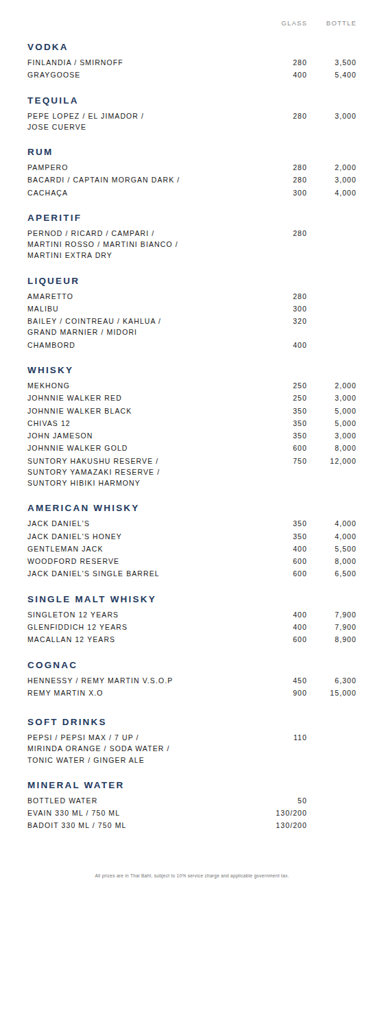GLASS
BOTTLE
Vodka
Finlandia / Smirnoff
280
3,500
Graygoose
400
5,400
Tequila
Pepe Lopez / El Jimador /
Jose Cuerve
280
3,000
Rum
Pampero
280
2,000
Bacardi / Captain Morgan Dark /
280
3,000
Cachaça
300
4,000
Aperitif
Pernod / Ricard / Campari /
Martini Rosso / Martini Bianco /
Martini Extra Dry
280
Liqueur
Amaretto
280
Malibu
300
Bailey / Cointreau / Kahlua /
Grand Marnier / Midori
320
Chambord
400
Whisky
Mekhong
250
2,000
Johnnie Walker Red
250
3,000
Johnnie Walker Black
350
5,000
Chivas 12
350
5,000
John Jameson
350
3,000
Johnnie Walker Gold
600
8,000
Suntory Hakushu Reserve /
Suntory Yamazaki Reserve /
Suntory Hibiki Harmony
750
12,000
American Whisky
Jack Daniel's
350
4,000
Jack Daniel's Honey
350
4,000
Gentleman Jack
400
5,500
Woodford Reserve
600
8,000
Jack Daniel's Single Barrel
600
6,500
Single Malt Whisky
Singleton 12 Years
400
7,900
Glenfiddich 12 Years
400
7,900
Macallan 12 Years
600
8,900
Cognac
Hennessy / Remy Martin V.S.O.P
450
6,300
Remy Martin X.O
900
15,000
Soft Drinks
Pepsi / Pepsi Max / 7 Up /
Mirinda Orange / Soda Water /
Tonic Water / Ginger Ale
110
Mineral Water
Bottled Water
50
Evain 330 ml / 750 ml
130/200
Badoit 330 ml / 750 ml
130/200
All prices are in Thai Baht, subject to 10% service charge and applicable government tax.